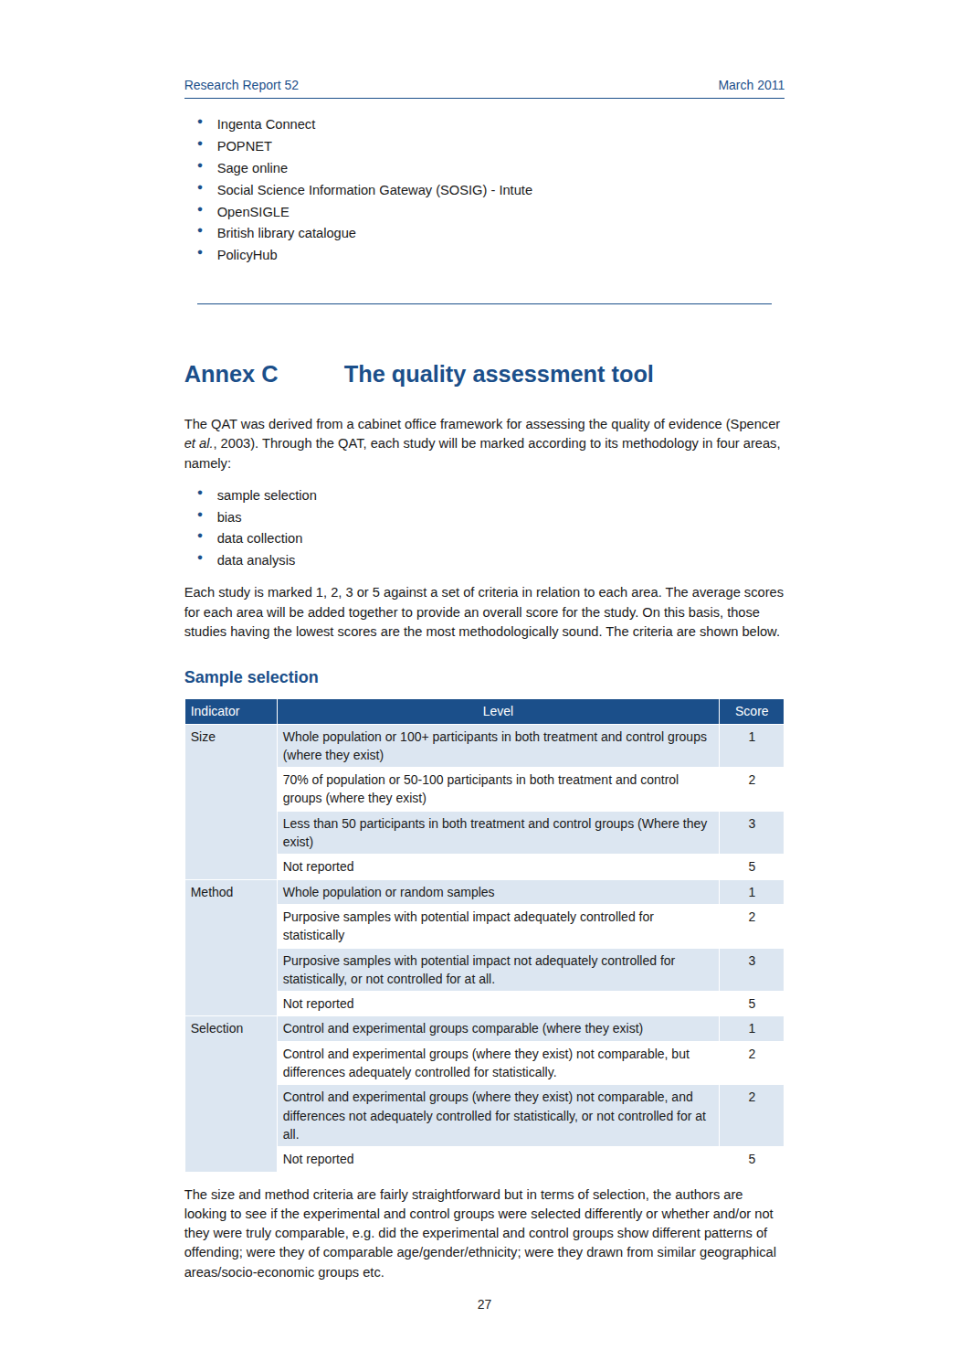Research Report 52
March 2011
Ingenta Connect
POPNET
Sage online
Social Science Information Gateway (SOSIG) - Intute
OpenSIGLE
British library catalogue
PolicyHub
Annex C The quality assessment tool
The QAT was derived from a cabinet office framework for assessing the quality of evidence (Spencer et al., 2003). Through the QAT, each study will be marked according to its methodology in four areas, namely:
sample selection
bias
data collection
data analysis
Each study is marked 1, 2, 3 or 5 against a set of criteria in relation to each area. The average scores for each area will be added together to provide an overall score for the study. On this basis, those studies having the lowest scores are the most methodologically sound. The criteria are shown below.
Sample selection
| Indicator | Level | Score |
| --- | --- | --- |
| Size | Whole population or 100+ participants in both treatment and control groups (where they exist) | 1 |
| 70% of population or 50-100 participants in both treatment and control groups (where they exist) | 2 |
| Less than 50 participants in both treatment and control groups (Where they exist) | 3 |
| Not reported | 5 |
| Method | Whole population or random samples | 1 |
| Purposive samples with potential impact adequately controlled for statistically | 2 |
| Purposive samples with potential impact not adequately controlled for statistically, or not controlled for at all. | 3 |
| Not reported | 5 |
| Selection | Control and experimental groups comparable (where they exist) | 1 |
| Control and experimental groups (where they exist) not comparable, but differences adequately controlled for statistically. | 2 |
| Control and experimental groups (where they exist) not comparable, and differences not adequately controlled for statistically, or not controlled for at all. | 2 |
| Not reported | 5 |
The size and method criteria are fairly straightforward but in terms of selection, the authors are looking to see if the experimental and control groups were selected differently or whether and/or not they were truly comparable, e.g. did the experimental and control groups show different patterns of offending; were they of comparable age/gender/ethnicity; were they drawn from similar geographical areas/socio-economic groups etc.
27